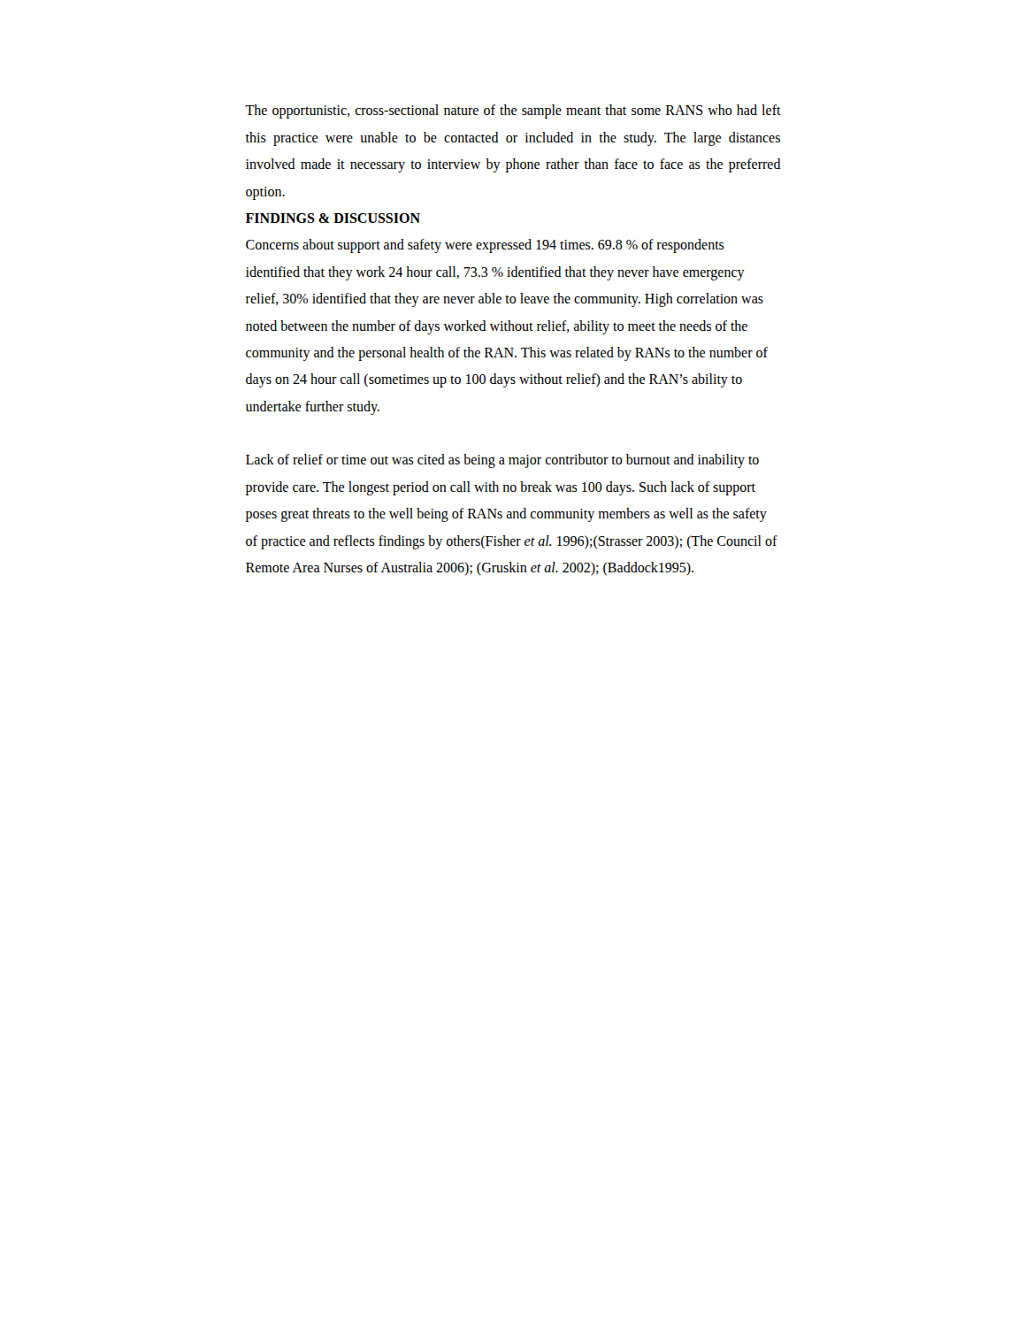The opportunistic, cross-sectional nature of the sample meant that some RANS who had left this practice were unable to be contacted or included in the study. The large distances involved made it necessary to interview by phone rather than face to face as the preferred option.
FINDINGS & DISCUSSION
Concerns about support and safety were expressed 194 times. 69.8 % of respondents identified that they work 24 hour call, 73.3 % identified that they never have emergency relief, 30% identified that they are never able to leave the community. High correlation was noted between the number of days worked without relief, ability to meet the needs of the community and the personal health of the RAN. This was related by RANs to the number of days on 24 hour call (sometimes up to 100 days without relief) and the RAN’s ability to undertake further study.
Lack of relief or time out was cited as being a major contributor to burnout and inability to provide care. The longest period on call with no break was 100 days. Such lack of support poses great threats to the well being of RANs and community members as well as the safety of practice and reflects findings by others(Fisher et al. 1996);(Strasser 2003); (The Council of Remote Area Nurses of Australia 2006); (Gruskin et al. 2002); (Baddock1995).